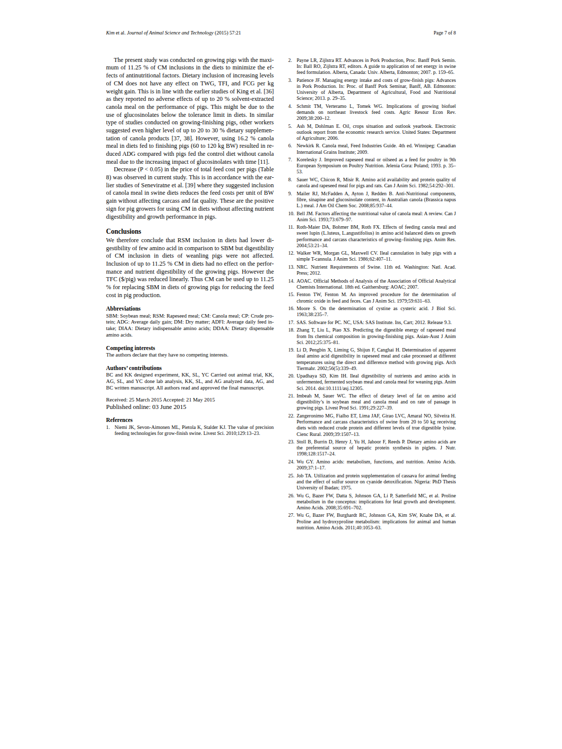Kim et al. Journal of Animal Science and Technology (2015) 57:21
Page 7 of 8
The present study was conducted on growing pigs with the maximum of 11.25 % of CM inclusions in the diets to minimize the effects of antinutritional factors. Dietary inclusion of increasing levels of CM does not have any effect on TWG, TFI, and FCG per kg weight gain. This is in line with the earlier studies of King et al. [36] as they reported no adverse effects of up to 20 % solvent-extracted canola meal on the performance of pigs. This might be due to the use of glucosinolates below the tolerance limit in diets. In similar type of studies conducted on growing-finishing pigs, other workers suggested even higher level of up to 20 to 30 % dietary supplementation of canola products [37, 38]. However, using 16.2 % canola meal in diets fed to finishing pigs (60 to 120 kg BW) resulted in reduced ADG compared with pigs fed the control diet without canola meal due to the increasing impact of glucosinolates with time [11].
Decrease (P < 0.05) in the price of total feed cost per pigs (Table 8) was observed in current study. This is in accordance with the earlier studies of Seneviratne et al. [39] where they suggested inclusion of canola meal in swine diets reduces the feed costs per unit of BW gain without affecting carcass and fat quality. These are the positive sign for pig growers for using CM in diets without affecting nutrient digestibility and growth performance in pigs.
Conclusions
We therefore conclude that RSM inclusion in diets had lower digestibility of few amino acid in comparison to SBM but digestibility of CM inclusion in diets of weanling pigs were not affected. Inclusion of up to 11.25 % CM in diets had no effect on the performance and nutrient digestibility of the growing pigs. However the TFC ($/pig) was reduced linearly. Thus CM can be used up to 11.25 % for replacing SBM in diets of growing pigs for reducing the feed cost in pig production.
Abbreviations
SBM: Soybean meal; RSM: Rapeseed meal; CM: Canola meal; CP: Crude protein; ADG: Average daily gain; DM: Dry matter; ADFI: Average daily feed intake; DIAA: Dietary indispensable amino acids; DDAA: Dietary dispensable amino acids.
Competing interests
The authors declare that they have no competing interests.
Authors’ contributions
BC and KK designed experiment, KK, SL, YC Carried out animal trial, KK, AG, SL, and YC done lab analysis, KK, SL, and AG analyzed data, AG, and BC written manuscript. All authors read and approved the final manuscript.
Received: 25 March 2015 Accepted: 21 May 2015
Published online: 03 June 2015
References
Niemi JK, Sevon-Aimonen ML, Pietola K, Stalder KJ. The value of precision feeding technologies for grow-finish swine. Livest Sci. 2010;129:13–23.
Payne LR, Zijlstra RT. Advances in Pork Production, Proc. Banff Pork Semin. In: Ball RO, Zijlstra RT, editors. A guide to application of net energy in swine feed formulation. Alberta, Canada: Univ. Alberta, Edmonton; 2007. p. 159–65.
Patience JF. Managing energy intake and costs of grow-finish pigs: Advances in Pork Production. In: Proc. of Banff Pork Seminar, Banff, AB. Edmonton: University of Alberta, Department of Agricultural, Food and Nutritional Science; 2013. p. 29–35.
Schmit TM, Verteramo L, Tomek WG. Implications of growing biofuel demands on northeast livestock feed costs. Agric Resour Econ Rev. 2009;38:200–12.
Ash M, Dohlman E. Oil, crops situation and outlook yearbook. Electronic outlook report from the economic research service. United States: Department of Agriculture; 2006.
Newkirk R. Canola meal, Feed Industries Guide. 4th ed. Winnipeg: Canadian International Grains Institute; 2009.
Korelesky J. Improved rapeseed meal or oilseed as a feed for poultry in 9th European Symposium on Poultry Nutrition. Jelenia Gora: Poland; 1993. p. 35–53.
Sauer WC, Chicon R, Misir R. Amino acid availability and protein quality of canola and rapeseed meal for pigs and rats. Can J Anim Sci. 1982;54:292–301.
Mailer RJ, McFadden A, Ayton J, Redden B. Anti-Nutritional components, fibre, sinapine and glucosinolate content, in Australian canola (Brassica napus L.) meal. J Am Oil Chem Soc. 2008;85:937–44.
Bell JM. Factors affecting the nutritional value of canola meal: A review. Can J Anim Sci. 1993;73:679–97.
Roth-Maier DA, Bohmer BM, Roth FX. Effects of feeding canola meal and sweet lupin (L.luteus, L.angustifolius) in amino acid balanced diets on growth performance and carcass characteristics of growing–finishing pigs. Anim Res. 2004;53:21–34.
Walker WR, Morgan GL, Maxwell CV. Ileal cannulation in baby pigs with a simple T-cannula. J Anim Sci. 1986;62:407–11.
NRC. Nutrient Requirements of Swine. 11th ed. Washington: Natl. Acad. Press; 2012.
AOAC. Official Methods of Analysis of the Association of Official Analytical Chemists International. 18th ed. Gaithersburg: AOAC; 2007.
Fenton TW, Fenton M. An improved procedure for the determination of chromic oxide in feed and feces. Can J Anim Sci. 1979;59:631–63.
Moore S. On the determination of cystine as cysteric acid. J Biol Sci. 1963;38:235–7.
SAS. Software for PC. NC, USA: SAS Institute. Ins, Cart; 2012. Release 9.3.
Zhang T, Liu L, Piao XS. Predicting the digestible energy of rapeseed meal from Its chemical composition in growing-finishing pigs. Asian-Aust J Anim Sci. 2012;25:375–81.
Li D, Pengbin X, Liming G, Shijun F, Canghai H. Determination of apparent ileal amino acid digestibility in rapeseed meal and cake processed at different temperatures using the direct and difference method with growing pigs. Arch Tiermahr. 2002;56(5):339–49.
Upadhaya SD, Kim IH. Ileal digestibility of nutrients and amino acids in unfermented, fermented soybean meal and canola meal for weaning pigs. Anim Sci. 2014. doi:10.1111/asj.12305.
Imbeah M, Sauer WC. The effect of dietary level of fat on amino acid digestibility’s in soybean meal and canola meal and on rate of passage in growing pigs. Livest Prod Sci. 1991;29:227–39.
Zangeronimo MG, Fialho ET, Lima JAF, Girao LVC, Amaral NO, Silveira H. Performance and carcass characteristics of swine from 20 to 50 kg receiving diets with reduced crude protein and different levels of true digestible lysine. Cienc Rural. 2009;39:1507–13.
Stoll B, Burrin D, Henry J, Yu H, Jahoor F, Reeds P. Dietary amino acids are the preferential source of hepatic protein synthesis in piglets. J Nutr. 1998;128:1517–24.
Wu GY. Amino acids: metabolism, functions, and nutrition. Amino Acids. 2009;37:1–17.
Job TA. Utilization and protein supplementation of cassava for animal feeding and the effect of sulfur source on cyanide detoxification. Nigeria: PhD Thesis University of Ibadan; 1975.
Wu G, Bazer FW, Datta S, Johnson GA, Li P, Satterfield MC, et al. Proline metabolism in the conceptus: implications for fetal growth and development. Amino Acids. 2008;35:691–702.
Wu G, Bazer FW, Burghardt RC, Johnson GA, Kim SW, Knabe DA, et al. Proline and hydroxyproline metabolism: implications for animal and human nutrition. Amino Acids. 2011;40:1053–63.